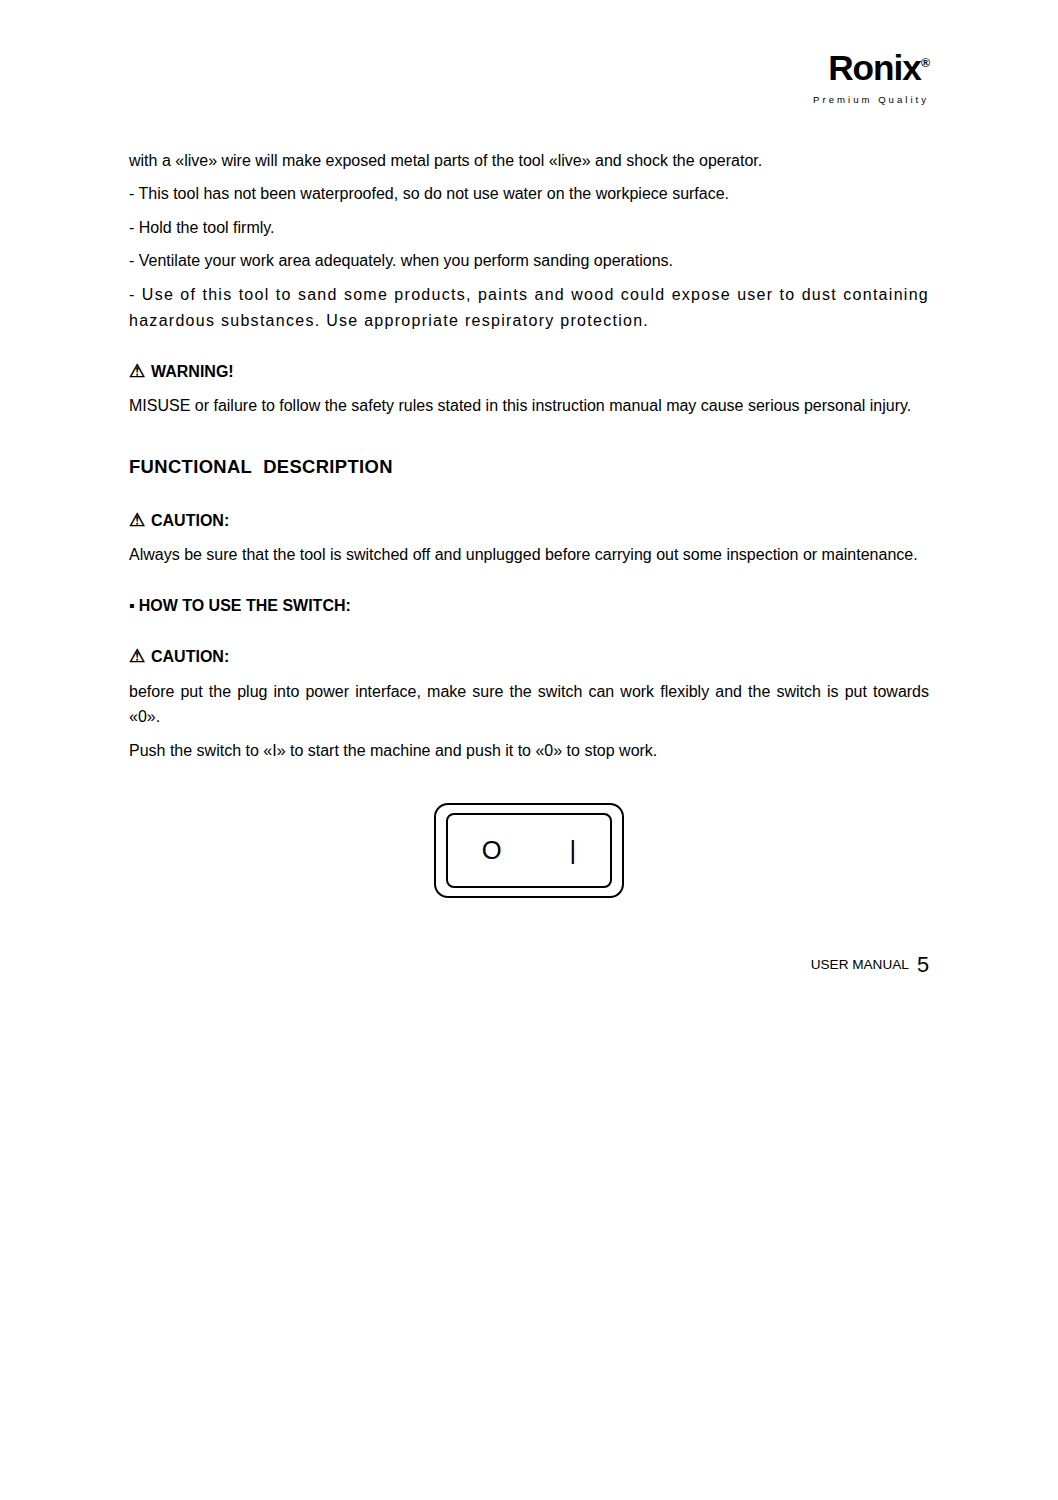Ronix®
Premium Quality
with a «live» wire will make exposed metal parts of the tool «live» and shock the operator.
- This tool has not been waterproofed, so do not use water on the workpiece surface.
- Hold the tool firmly.
- Ventilate your work area adequately. when you perform sanding operations.
- Use of this tool to sand some products, paints and wood could expose user to dust containing hazardous substances. Use appropriate respiratory protection.
⚠WARNING!
MISUSE or failure to follow the safety rules stated in this instruction manual may cause serious personal injury.
FUNCTIONAL DESCRIPTION
⚠CAUTION:
Always be sure that the tool is switched off and unplugged before carrying out some inspection or maintenance.
HOW TO USE THE SWITCH:
⚠CAUTION:
before put the plug into power interface, make sure the switch can work flexibly and the switch is put towards «0».
Push the switch to «I» to start the machine and push it to «0» to stop work.
O |
USER MANUAL5